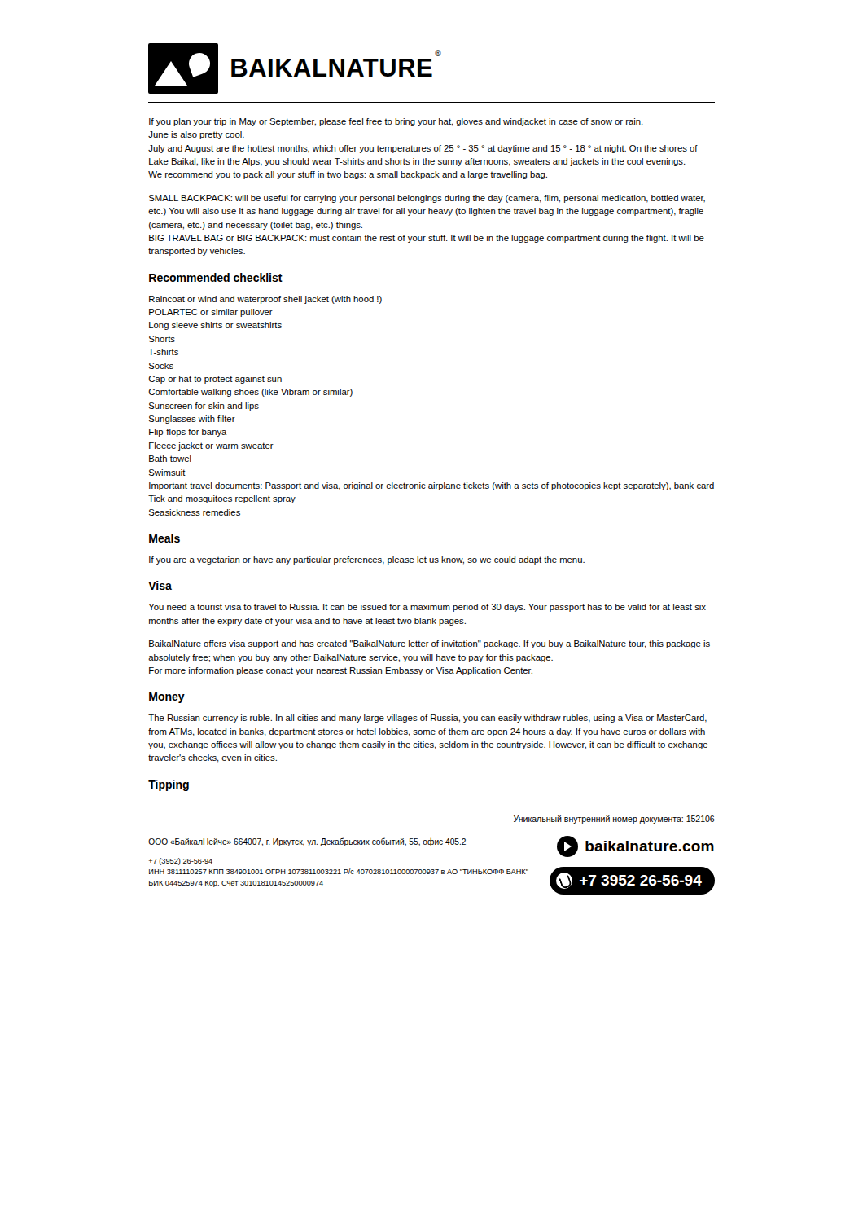BAIKALNATURE®
If you plan your trip in May or September, please feel free to bring your hat, gloves and windjacket in case of snow or rain.
June is also pretty cool.
July and August are the hottest months, which offer you temperatures of 25 ° - 35 ° at daytime and 15 ° - 18 ° at night. On the shores of Lake Baikal, like in the Alps, you should wear T-shirts and shorts in the sunny afternoons, sweaters and jackets in the cool evenings.
We recommend you to pack all your stuff in two bags: a small backpack and a large travelling bag.
SMALL BACKPACK: will be useful for carrying your personal belongings during the day (camera, film, personal medication, bottled water, etc.) You will also use it as hand luggage during air travel for all your heavy (to lighten the travel bag in the luggage compartment), fragile (camera, etc.) and necessary (toilet bag, etc.) things.
BIG TRAVEL BAG or BIG BACKPACK: must contain the rest of your stuff. It will be in the luggage compartment during the flight. It will be transported by vehicles.
Recommended checklist
Raincoat or wind and waterproof shell jacket (with hood !)
POLARTEC or similar pullover
Long sleeve shirts or sweatshirts
Shorts
T-shirts
Socks
Cap or hat to protect against sun
Comfortable walking shoes (like Vibram or similar)
Sunscreen for skin and lips
Sunglasses with filter
Flip-flops for banya
Fleece jacket or warm sweater
Bath towel
Swimsuit
Important travel documents: Passport and visa, original or electronic airplane tickets (with a sets of photocopies kept separately), bank card
Tick and mosquitoes repellent spray
Seasickness remedies
Meals
If you are a vegetarian or have any particular preferences, please let us know, so we could adapt the menu.
Visa
You need a tourist visa to travel to Russia. It can be issued for a maximum period of 30 days. Your passport has to be valid for at least six months after the expiry date of your visa and to have at least two blank pages.
BaikalNature offers visa support and has created "BaikalNature letter of invitation" package. If you buy a BaikalNature tour, this package is absolutely free; when you buy any other BaikalNature service, you will have to pay for this package.
For more information please conact your nearest Russian Embassy or Visa Application Center.
Money
The Russian currency is ruble. In all cities and many large villages of Russia, you can easily withdraw rubles, using a Visa or MasterCard, from ATMs, located in banks, department stores or hotel lobbies, some of them are open 24 hours a day. If you have euros or dollars with you, exchange offices will allow you to change them easily in the cities, seldom in the countryside. However, it can be difficult to exchange traveler's checks, even in cities.
Tipping
Уникальный внутренний номер документа: 152106
ООО «БайкалНейче» 664007, г. Иркутск, ул. Декабрьских событий, 55, офис 405.2
+7 (3952) 26-56-94
ИНН 3811110257 КПП 384901001 ОГРН 1073811003221 Р/с 40702810110000700937 в АО "ТИНЬКОФФ БАНК"
БИК 044525974 Кор. Счет 30101810145250000974
baikalnature.com
+7 3952 26-56-94